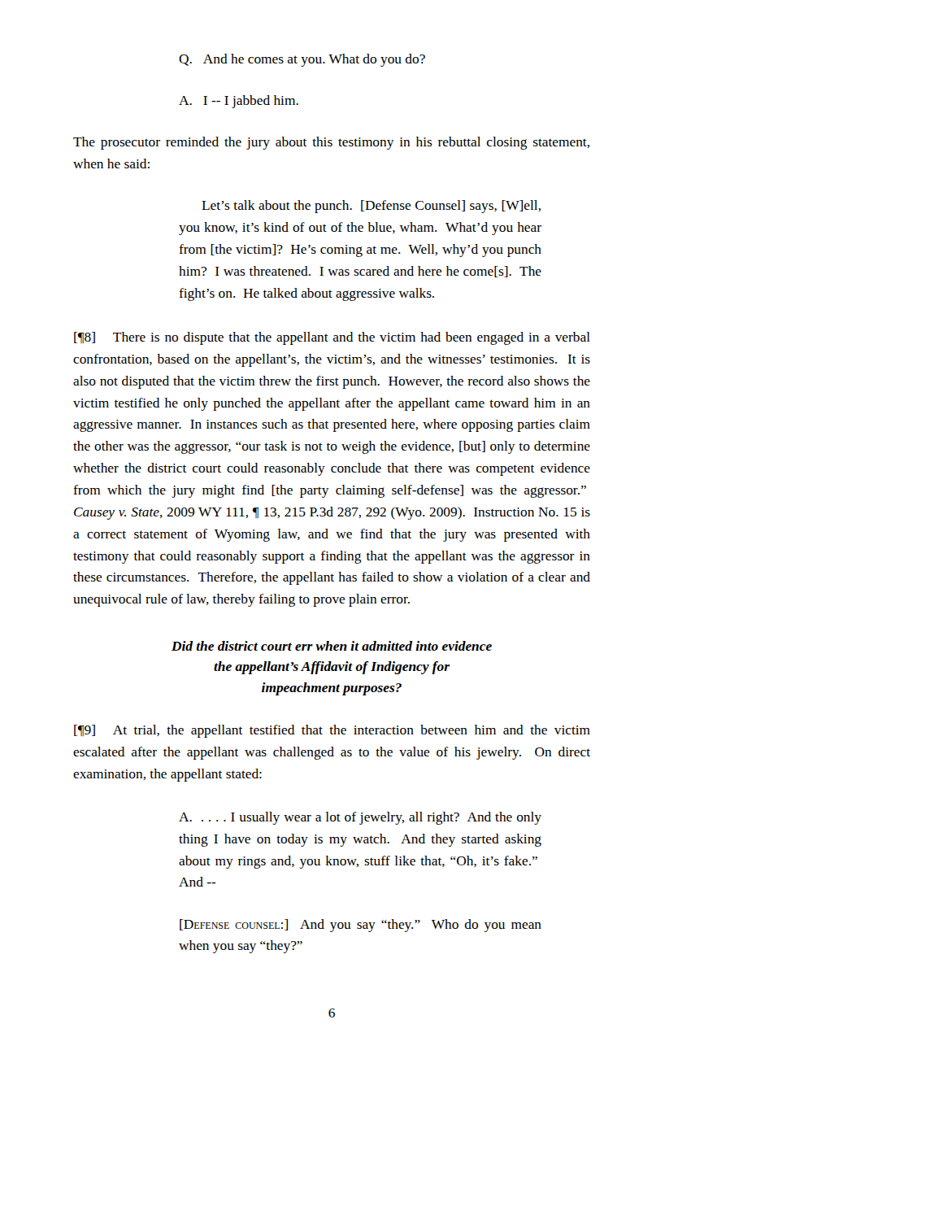Q. And he comes at you. What do you do?
A. I -- I jabbed him.
The prosecutor reminded the jury about this testimony in his rebuttal closing statement, when he said:
Let’s talk about the punch. [Defense Counsel] says, [W]ell, you know, it’s kind of out of the blue, wham. What’d you hear from [the victim]? He’s coming at me. Well, why’d you punch him? I was threatened. I was scared and here he come[s]. The fight’s on. He talked about aggressive walks.
[¶8] There is no dispute that the appellant and the victim had been engaged in a verbal confrontation, based on the appellant’s, the victim’s, and the witnesses’ testimonies. It is also not disputed that the victim threw the first punch. However, the record also shows the victim testified he only punched the appellant after the appellant came toward him in an aggressive manner. In instances such as that presented here, where opposing parties claim the other was the aggressor, “our task is not to weigh the evidence, [but] only to determine whether the district court could reasonably conclude that there was competent evidence from which the jury might find [the party claiming self-defense] was the aggressor.” Causey v. State, 2009 WY 111, ¶ 13, 215 P.3d 287, 292 (Wyo. 2009). Instruction No. 15 is a correct statement of Wyoming law, and we find that the jury was presented with testimony that could reasonably support a finding that the appellant was the aggressor in these circumstances. Therefore, the appellant has failed to show a violation of a clear and unequivocal rule of law, thereby failing to prove plain error.
Did the district court err when it admitted into evidence
the appellant’s Affidavit of Indigency for
impeachment purposes?
[¶9] At trial, the appellant testified that the interaction between him and the victim escalated after the appellant was challenged as to the value of his jewelry. On direct examination, the appellant stated:
A. . . . . I usually wear a lot of jewelry, all right? And the only thing I have on today is my watch. And they started asking about my rings and, you know, stuff like that, “Oh, it’s fake.” And --
[Defense counsel:] And you say “they.” Who do you mean when you say “they?”
6